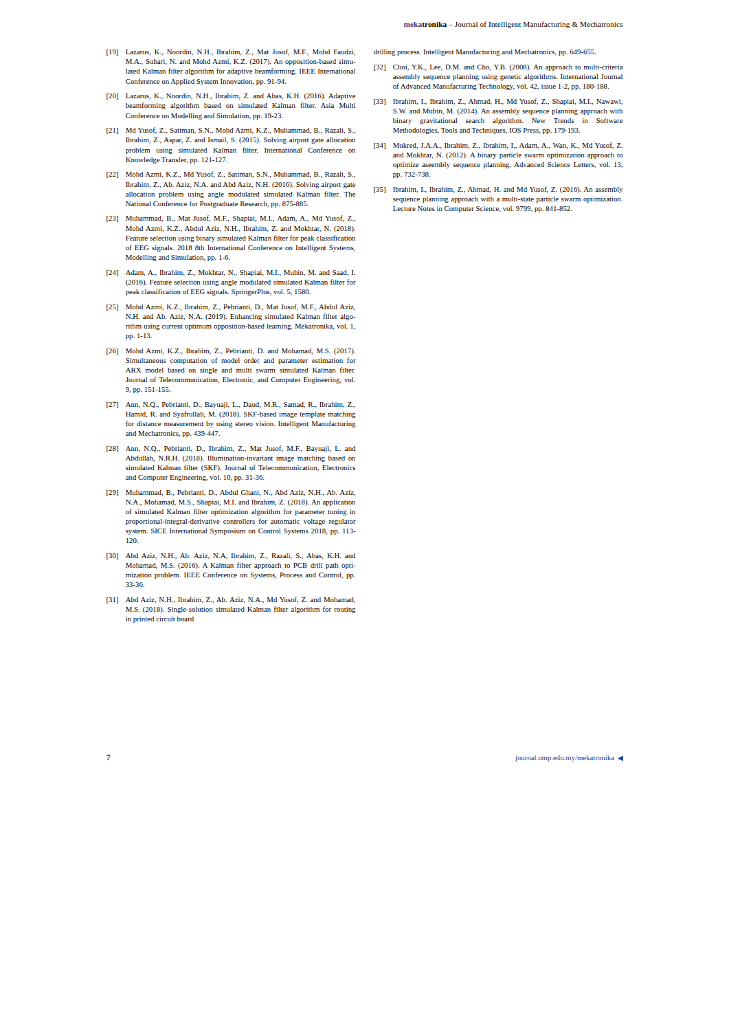meka tronika – Journal of Intelligent Manufacturing & Mechatronics
[19] Lazarus, K., Noordin, N.H., Ibrahim, Z., Mat Jusof, M.F., Mohd Faudzi, M.A., Subari, N. and Mohd Azmi, K.Z. (2017). An opposition-based simulated Kalman filter algorithm for adaptive beamforming. IEEE International Conference on Applied System Innovation, pp. 91-94.
[20] Lazarus, K., Noordin, N.H., Ibrahim, Z. and Abas, K.H. (2016). Adaptive beamforming algorithm based on simulated Kalman filter. Asia Multi Conference on Modelling and Simulation, pp. 19-23.
[21] Md Yusof, Z., Satiman, S.N., Mohd Azmi, K.Z., Muhammad, B., Razali, S., Ibrahim, Z., Aspar, Z. and Ismail, S. (2015). Solving airport gate allocation problem using simulated Kalman filter. International Conference on Knowledge Transfer, pp. 121-127.
[22] Mohd Azmi, K.Z., Md Yusof, Z., Satiman, S.N., Muhammad, B., Razali, S., Ibrahim, Z., Ab. Aziz, N.A. and Abd Aziz, N.H. (2016). Solving airport gate allocation problem using angle modulated simulated Kalman filter. The National Conference for Postgraduate Research, pp. 875-885.
[23] Muhammad, B., Mat Jusof, M.F., Shapiai, M.I., Adam, A., Md Yusof, Z., Mohd Azmi, K.Z., Abdul Aziz, N.H., Ibrahim, Z. and Mokhtar, N. (2018). Feature selection using binary simulated Kalman filter for peak classification of EEG signals. 2018 8th International Conference on Intelligent Systems, Modelling and Simulation, pp. 1-6.
[24] Adam, A., Ibrahim, Z., Mokhtar, N., Shapiai, M.I., Mubin, M. and Saad, I. (2016). Feature selection using angle modulated simulated Kalman filter for peak classification of EEG signals. SpringerPlus, vol. 5, 1580.
[25] Mohd Azmi, K.Z., Ibrahim, Z., Pebrianti, D., Mat Jusof, M.F., Abdul Aziz, N.H. and Ab. Aziz, N.A. (2019). Enhancing simulated Kalman filter algorithm using current optimum opposition-based learning. Mekatronika, vol. 1, pp. 1-13.
[26] Mohd Azmi, K.Z., Ibrahim, Z., Pebrianti, D. and Mohamad, M.S. (2017). Simultaneous computation of model order and parameter estimation for ARX model based on single and multi swarm simulated Kalman filter. Journal of Telecommunication, Electronic, and Computer Engineering, vol. 9, pp. 151-155.
[27] Ann, N.Q., Pebrianti, D., Bayuaji, L., Daud, M.R., Samad, R., Ibrahim, Z., Hamid, R. and Syafrullah, M. (2018). SKF-based image template matching for distance measurement by using stereo vision. Intelligent Manufacturing and Mechatronics, pp. 439-447.
[28] Ann, N.Q., Pebrianti, D., Ibrahim, Z., Mat Jusof, M.F., Bayuaji, L. and Abdullah, N.R.H. (2018). Illumination-invariant image matching based on simulated Kalman filter (SKF). Journal of Telecommunication, Electronics and Computer Engineering, vol. 10, pp. 31-36.
[29] Muhammad, B., Pebrianti, D., Abdul Ghani, N., Abd Aziz, N.H., Ab. Aziz, N.A., Mohamad, M.S., Shapiai, M.I. and Ibrahim, Z. (2018). An application of simulated Kalman filter optimization algorithm for parameter tuning in proportional-integral-derivative controllers for automatic voltage regulator system. SICE International Symposium on Control Systems 2018, pp. 113-120.
[30] Abd Aziz, N.H., Ab. Aziz, N.A, Ibrahim, Z., Razali, S., Abas, K.H. and Mohamad, M.S. (2016). A Kalman filter approach to PCB drill path optimization problem. IEEE Conference on Systems, Process and Control, pp. 33-36.
[31] Abd Aziz, N.H., Ibrahim, Z., Ab. Aziz, N.A., Md Yusof, Z. and Mohamad, M.S. (2018). Single-solution simulated Kalman filter algorithm for routing in printed circuit board
drilling process. Intelligent Manufacturing and Mechatronics, pp. 649-655.
[32] Choi, Y.K., Lee, D.M. and Cho, Y.B. (2008). An approach to multi-criteria assembly sequence planning using genetic algorithms. International Journal of Advanced Manufacturing Technology, vol. 42, issue 1-2, pp. 180-188.
[33] Ibrahim, I., Ibrahim, Z., Ahmad, H., Md Yusof, Z., Shapiai, M.I., Nawawi, S.W. and Mubin, M. (2014). An assembly sequence planning approach with binary gravitational search algorithm. New Trends in Software Methodologies, Tools and Techniques, IOS Press, pp. 179-193.
[34] Mukred, J.A.A., Ibrahim, Z., Ibrahim, I., Adam, A., Wan, K., Md Yusof, Z. and Mokhtar, N. (2012). A binary particle swarm optimization approach to optimize aseembly sequence planning. Advanced Science Letters, vol. 13, pp. 732-738.
[35] Ibrahim, I., Ibrahim, Z., Ahmad, H. and Md Yusof, Z. (2016). An assembly sequence planning approach with a multi-state particle swarm optimization. Lecture Notes in Computer Science, vol. 9799, pp. 841-852.
7 journal.ump.edu.my/mekatronika ◀